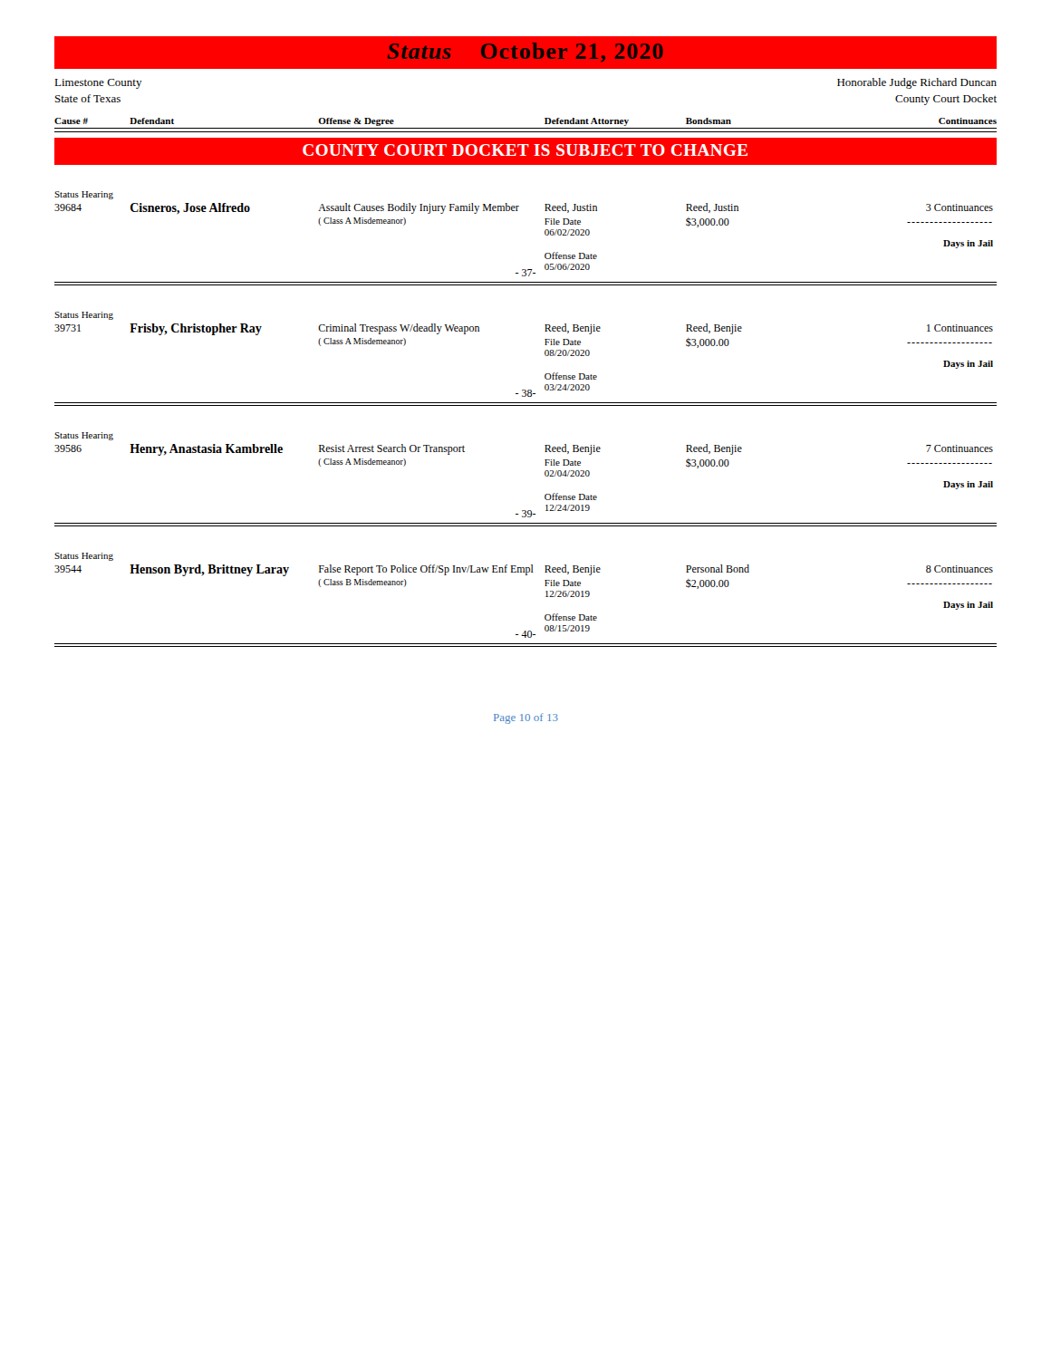Status October 21, 2020
Limestone County
State of Texas
Honorable Judge Richard Duncan
County Court Docket
| Cause # | Defendant | Offense & Degree | Defendant Attorney | Bondsman | Continuances |
COUNTY COURT DOCKET IS SUBJECT TO CHANGE
Status Hearing
| 39684 | Cisneros, Jose Alfredo | Assault Causes Bodily Injury Family Member | Reed, Justin | Reed, Justin | 3 Continuances |
| | | ( Class A Misdemeanor) | File Date 06/02/2020 | $3,000.00 | ------------------- |
| | Days in Jail |
| | | | Offense Date 05/06/2020 | | |
- 37-
Status Hearing
| 39731 | Frisby, Christopher Ray | Criminal Trespass W/deadly Weapon | Reed, Benjie | Reed, Benjie | 1 Continuances |
| | | ( Class A Misdemeanor) | File Date 08/20/2020 | $3,000.00 | ------------------- |
| | Days in Jail |
| | | | Offense Date 03/24/2020 | | |
- 38-
Status Hearing
| 39586 | Henry, Anastasia Kambrelle | Resist Arrest Search Or Transport | Reed, Benjie | Reed, Benjie | 7 Continuances |
| | | ( Class A Misdemeanor) | File Date 02/04/2020 | $3,000.00 | ------------------- |
| | Days in Jail |
| | | | Offense Date 12/24/2019 | | |
- 39-
Status Hearing
| 39544 | Henson Byrd, Brittney Laray | False Report To Police Off/Sp Inv/Law Enf Empl | Reed, Benjie | Personal Bond | 8 Continuances |
| | | ( Class B Misdemeanor) | File Date 12/26/2019 | $2,000.00 | ------------------- |
| | Days in Jail |
| | | | Offense Date 08/15/2019 | | |
- 40-
Page 10 of 13